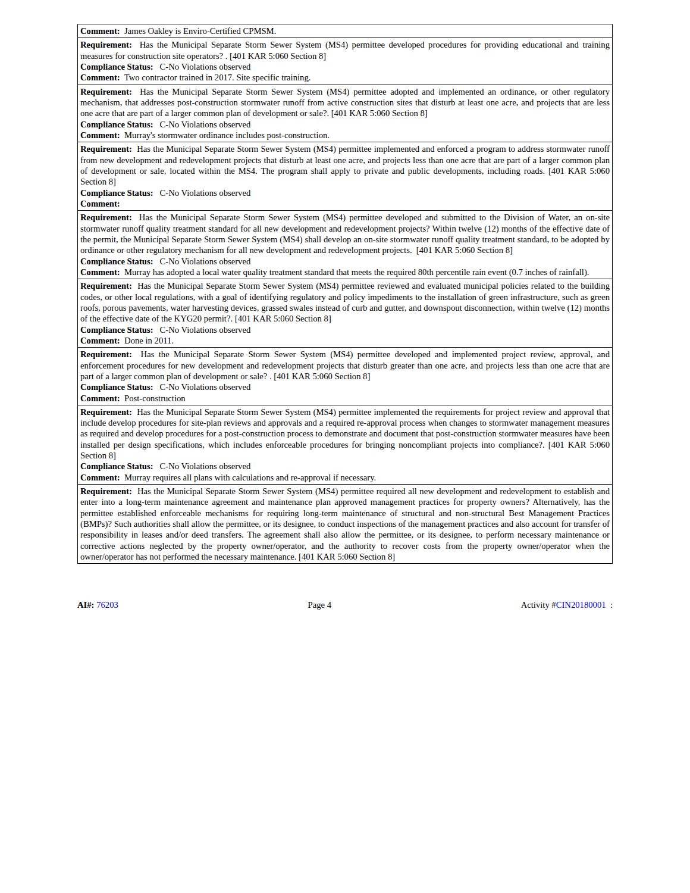| Comment: James Oakley is Enviro-Certified CPMSM. |
| Requirement: Has the Municipal Separate Storm Sewer System (MS4) permittee developed procedures for providing educational and training measures for construction site operators? . [401 KAR 5:060 Section 8] Compliance Status: C-No Violations observed Comment: Two contractor trained in 2017. Site specific training. |
| Requirement: Has the Municipal Separate Storm Sewer System (MS4) permittee adopted and implemented an ordinance, or other regulatory mechanism, that addresses post-construction stormwater runoff from active construction sites that disturb at least one acre, and projects that are less one acre that are part of a larger common plan of development or sale?. [401 KAR 5:060 Section 8] Compliance Status: C-No Violations observed Comment: Murray's stormwater ordinance includes post-construction. |
| Requirement: Has the Municipal Separate Storm Sewer System (MS4) permittee implemented and enforced a program to address stormwater runoff from new development and redevelopment projects that disturb at least one acre, and projects less than one acre that are part of a larger common plan of development or sale, located within the MS4. The program shall apply to private and public developments, including roads. [401 KAR 5:060 Section 8] Compliance Status: C-No Violations observed Comment: |
| Requirement: Has the Municipal Separate Storm Sewer System (MS4) permittee developed and submitted to the Division of Water, an on-site stormwater runoff quality treatment standard for all new development and redevelopment projects? Within twelve (12) months of the effective date of the permit, the Municipal Separate Storm Sewer System (MS4) shall develop an on-site stormwater runoff quality treatment standard, to be adopted by ordinance or other regulatory mechanism for all new development and redevelopment projects. [401 KAR 5:060 Section 8] Compliance Status: C-No Violations observed Comment: Murray has adopted a local water quality treatment standard that meets the required 80th percentile rain event (0.7 inches of rainfall). |
| Requirement: Has the Municipal Separate Storm Sewer System (MS4) permittee reviewed and evaluated municipal policies related to the building codes, or other local regulations, with a goal of identifying regulatory and policy impediments to the installation of green infrastructure, such as green roofs, porous pavements, water harvesting devices, grassed swales instead of curb and gutter, and downspout disconnection, within twelve (12) months of the effective date of the KYG20 permit?. [401 KAR 5:060 Section 8] Compliance Status: C-No Violations observed Comment: Done in 2011. |
| Requirement: Has the Municipal Separate Storm Sewer System (MS4) permittee developed and implemented project review, approval, and enforcement procedures for new development and redevelopment projects that disturb greater than one acre, and projects less than one acre that are part of a larger common plan of development or sale? . [401 KAR 5:060 Section 8] Compliance Status: C-No Violations observed Comment: Post-construction |
| Requirement: Has the Municipal Separate Storm Sewer System (MS4) permittee implemented the requirements for project review and approval that include develop procedures for site-plan reviews and approvals and a required re-approval process when changes to stormwater management measures as required and develop procedures for a post-construction process to demonstrate and document that post-construction stormwater measures have been installed per design specifications, which includes enforceable procedures for bringing noncompliant projects into compliance?. [401 KAR 5:060 Section 8] Compliance Status: C-No Violations observed Comment: Murray requires all plans with calculations and re-approval if necessary. |
| Requirement: Has the Municipal Separate Storm Sewer System (MS4) permittee required all new development and redevelopment to establish and enter into a long-term maintenance agreement and maintenance plan approved management practices for property owners? Alternatively, has the permittee established enforceable mechanisms for requiring long-term maintenance of structural and non-structural Best Management Practices (BMPs)? Such authorities shall allow the permittee, or its designee, to conduct inspections of the management practices and also account for transfer of responsibility in leases and/or deed transfers. The agreement shall also allow the permittee, or its designee, to perform necessary maintenance or corrective actions neglected by the property owner/operator, and the authority to recover costs from the property owner/operator when the owner/operator has not performed the necessary maintenance. [401 KAR 5:060 Section 8] |
AI#: 76203 Page 4 Activity #CIN20180001 :